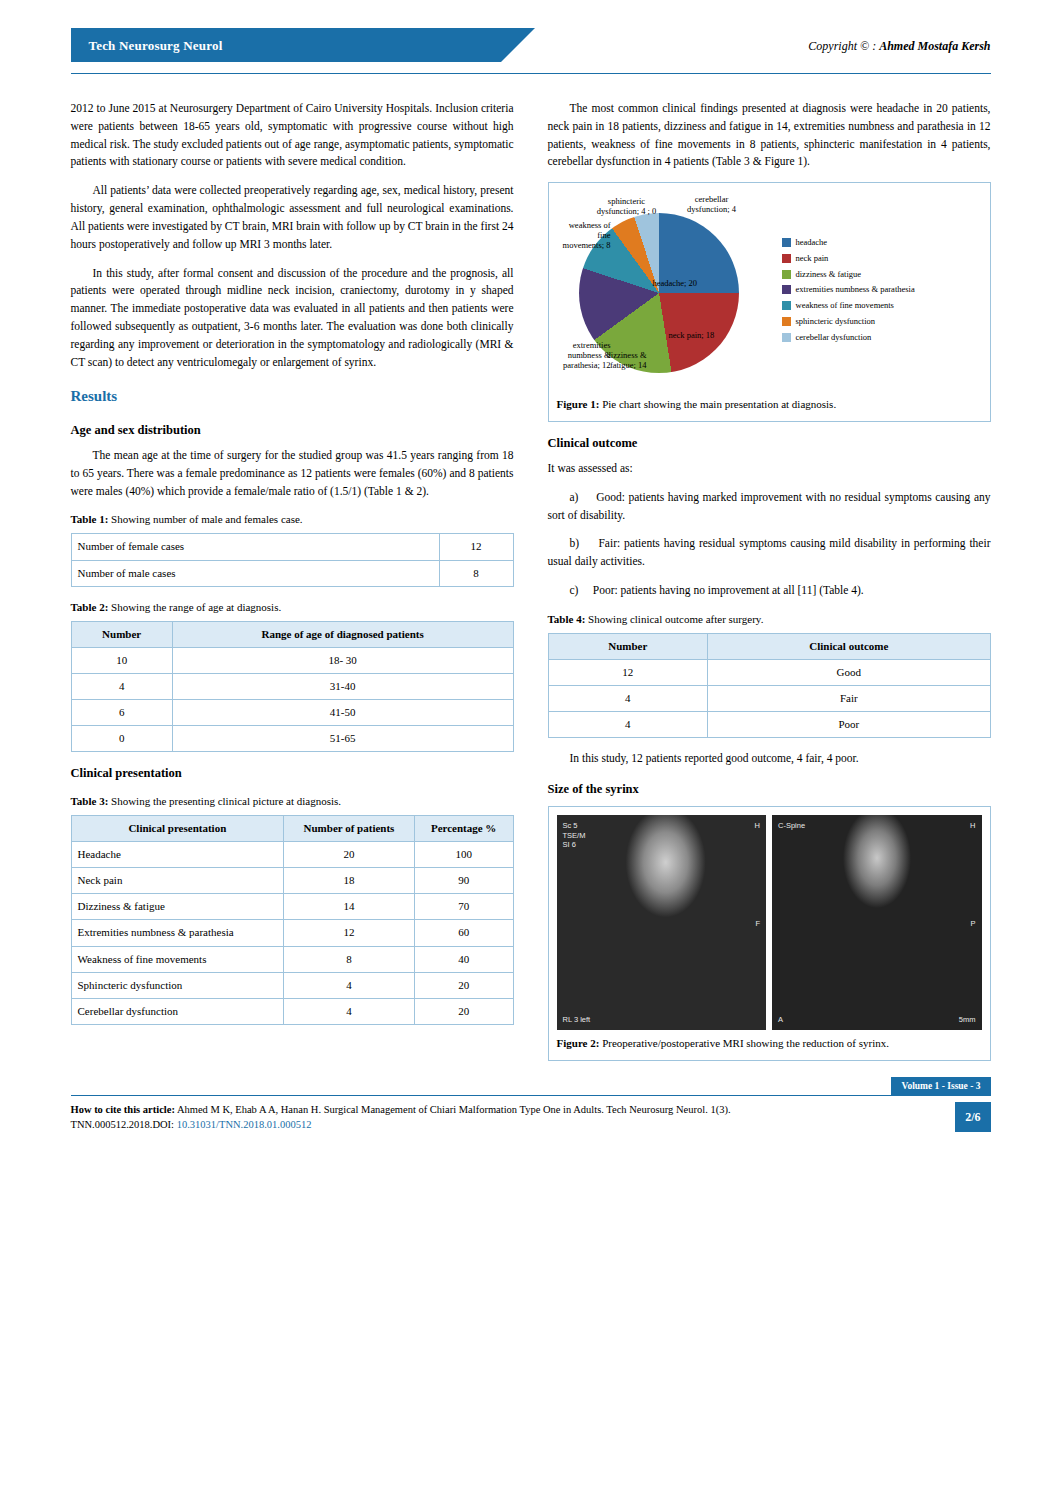Tech Neurosurg Neurol
Copyright © : Ahmed Mostafa Kersh
2012 to June 2015 at Neurosurgery Department of Cairo University Hospitals. Inclusion criteria were patients between 18-65 years old, symptomatic with progressive course without high medical risk. The study excluded patients out of age range, asymptomatic patients, symptomatic patients with stationary course or patients with severe medical condition.
All patients’ data were collected preoperatively regarding age, sex, medical history, present history, general examination, ophthalmologic assessment and full neurological examinations. All patients were investigated by CT brain, MRI brain with follow up by CT brain in the first 24 hours postoperatively and follow up MRI 3 months later.
In this study, after formal consent and discussion of the procedure and the prognosis, all patients were operated through midline neck incision, craniectomy, durotomy in y shaped manner. The immediate postoperative data was evaluated in all patients and then patients were followed subsequently as outpatient, 3-6 months later. The evaluation was done both clinically regarding any improvement or deterioration in the symptomatology and radiologically (MRI & CT scan) to detect any ventriculomegaly or enlargement of syrinx.
Results
Age and sex distribution
The mean age at the time of surgery for the studied group was 41.5 years ranging from 18 to 65 years. There was a female predominance as 12 patients were females (60%) and 8 patients were males (40%) which provide a female/male ratio of (1.5/1) (Table 1 & 2).
Table 1: Showing number of male and females case.
| Number of female cases | 12 |
| Number of male cases | 8 |
Table 2: Showing the range of age at diagnosis.
| Number | Range of age of diagnosed patients |
| --- | --- |
| 10 | 18- 30 |
| 4 | 31-40 |
| 6 | 41-50 |
| 0 | 51-65 |
Clinical presentation
Table 3: Showing the presenting clinical picture at diagnosis.
| Clinical presentation | Number of patients | Percentage % |
| --- | --- | --- |
| Headache | 20 | 100 |
| Neck pain | 18 | 90 |
| Dizziness & fatigue | 14 | 70 |
| Extremities numbness & parathesia | 12 | 60 |
| Weakness of fine movements | 8 | 40 |
| Sphincteric dysfunction | 4 | 20 |
| Cerebellar dysfunction | 4 | 20 |
The most common clinical findings presented at diagnosis were headache in 20 patients, neck pain in 18 patients, dizziness and fatigue in 14, extremities numbness and parathesia in 12 patients, weakness of fine movements in 8 patients, sphincteric manifestation in 4 patients, cerebellar dysfunction in 4 patients (Table 3 & Figure 1).
headache; 20
neck pain; 18
dizziness &
fatigue; 14
extremities
numbness &
parathesia; 12
weakness of
fine
movements; 8
sphincteric
dysfunction; 4 ; 0
cerebellar
dysfunction; 4
headache
neck pain
dizziness & fatigue
extremities numbness & parathesia
weakness of fine movements
sphincteric dysfunction
cerebellar dysfunction
Figure 1: Pie chart showing the main presentation at diagnosis.
Clinical outcome
It was assessed as:
a) Good: patients having marked improvement with no residual symptoms causing any sort of disability.
b) Fair: patients having residual symptoms causing mild disability in performing their usual daily activities.
c) Poor: patients having no improvement at all [11] (Table 4).
Table 4: Showing clinical outcome after surgery.
| Number | Clinical outcome |
| --- | --- |
| 12 | Good |
| 4 | Fair |
| 4 | Poor |
In this study, 12 patients reported good outcome, 4 fair, 4 poor.
Size of the syrinx
Sc 5
TSE/M
SI 6
H
F
RL 3 left
C-Spine
H
P
5mm
A
Figure 2: Preoperative/postoperative MRI showing the reduction of syrinx.
Volume 1 - Issue - 3
How to cite this article: Ahmed M K, Ehab A A, Hanan H. Surgical Management of Chiari Malformation Type One in Adults. Tech Neurosurg Neurol. 1(3).
TNN.000512.2018.DOI: 10.31031/TNN.2018.01.000512
2/6